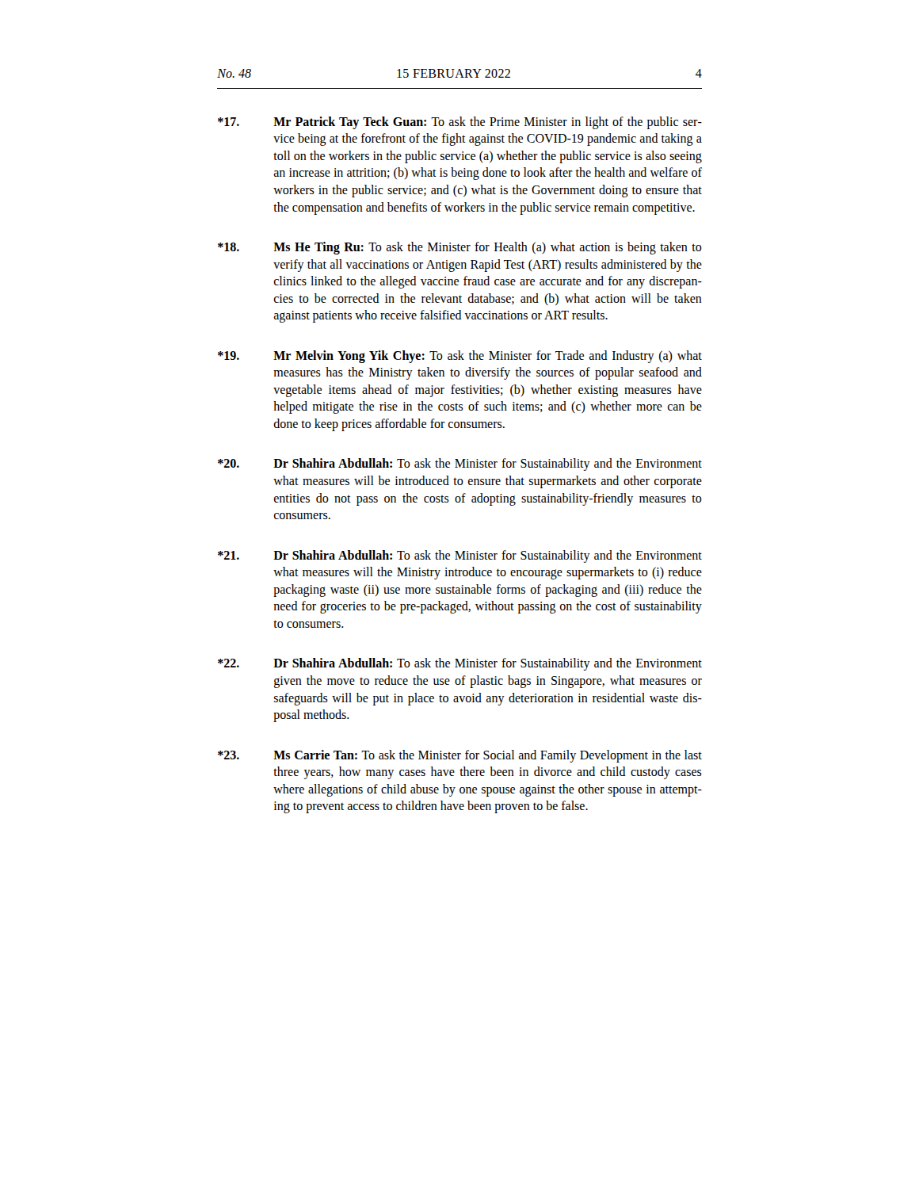No. 48
15 FEBRUARY 2022
4
*17.
Mr Patrick Tay Teck Guan: To ask the Prime Minister in light of the public service being at the forefront of the fight against the COVID-19 pandemic and taking a toll on the workers in the public service (a) whether the public service is also seeing an increase in attrition; (b) what is being done to look after the health and welfare of workers in the public service; and (c) what is the Government doing to ensure that the compensation and benefits of workers in the public service remain competitive.
*18.
Ms He Ting Ru: To ask the Minister for Health (a) what action is being taken to verify that all vaccinations or Antigen Rapid Test (ART) results administered by the clinics linked to the alleged vaccine fraud case are accurate and for any discrepancies to be corrected in the relevant database; and (b) what action will be taken against patients who receive falsified vaccinations or ART results.
*19.
Mr Melvin Yong Yik Chye: To ask the Minister for Trade and Industry (a) what measures has the Ministry taken to diversify the sources of popular seafood and vegetable items ahead of major festivities; (b) whether existing measures have helped mitigate the rise in the costs of such items; and (c) whether more can be done to keep prices affordable for consumers.
*20.
Dr Shahira Abdullah: To ask the Minister for Sustainability and the Environment what measures will be introduced to ensure that supermarkets and other corporate entities do not pass on the costs of adopting sustainability-friendly measures to consumers.
*21.
Dr Shahira Abdullah: To ask the Minister for Sustainability and the Environment what measures will the Ministry introduce to encourage supermarkets to (i) reduce packaging waste (ii) use more sustainable forms of packaging and (iii) reduce the need for groceries to be pre-packaged, without passing on the cost of sustainability to consumers.
*22.
Dr Shahira Abdullah: To ask the Minister for Sustainability and the Environment given the move to reduce the use of plastic bags in Singapore, what measures or safeguards will be put in place to avoid any deterioration in residential waste disposal methods.
*23.
Ms Carrie Tan: To ask the Minister for Social and Family Development in the last three years, how many cases have there been in divorce and child custody cases where allegations of child abuse by one spouse against the other spouse in attempting to prevent access to children have been proven to be false.